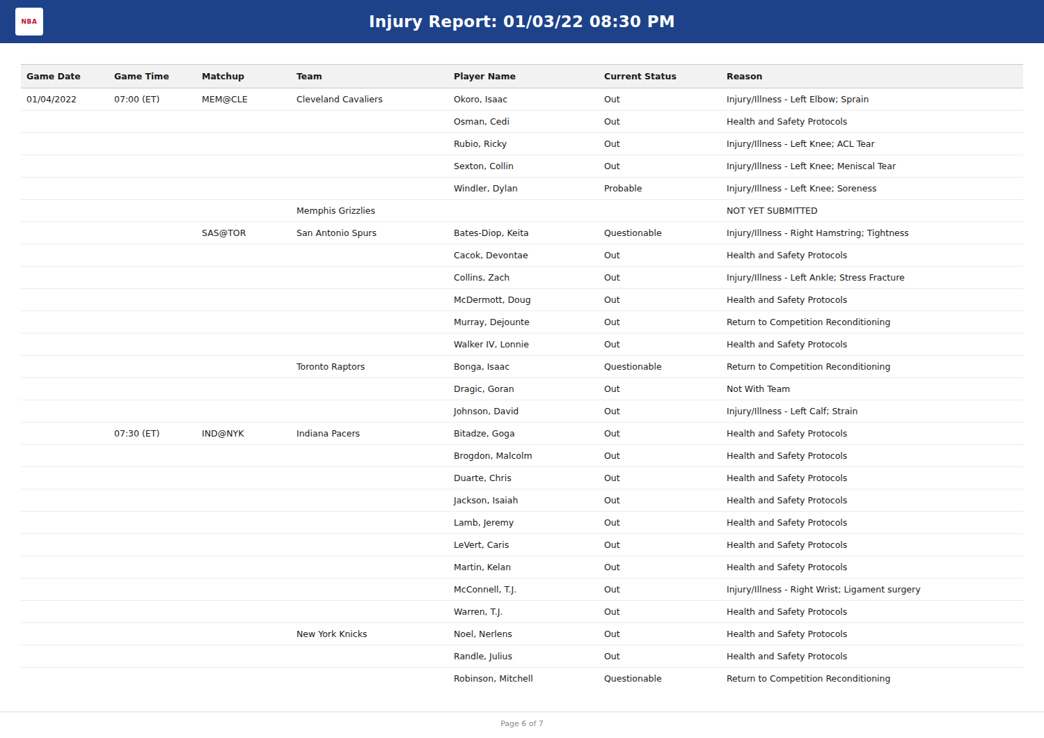NBA
Injury Report: 01/03/22 08:30 PM
| Game Date | Game Time | Matchup | Team | Player Name | Current Status | Reason |
| --- | --- | --- | --- | --- | --- | --- |
| 01/04/2022 | 07:00 (ET) | MEM@CLE | Cleveland Cavaliers | Okoro, Isaac | Out | Injury/Illness - Left Elbow; Sprain |
| | | | | Osman, Cedi | Out | Health and Safety Protocols |
| | | | | Rubio, Ricky | Out | Injury/Illness - Left Knee; ACL Tear |
| | | | | Sexton, Collin | Out | Injury/Illness - Left Knee; Meniscal Tear |
| | | | | Windler, Dylan | Probable | Injury/Illness - Left Knee; Soreness |
| | | | Memphis Grizzlies | | | NOT YET SUBMITTED |
| | | SAS@TOR | San Antonio Spurs | Bates-Diop, Keita | Questionable | Injury/Illness - Right Hamstring; Tightness |
| | | | | Cacok, Devontae | Out | Health and Safety Protocols |
| | | | | Collins, Zach | Out | Injury/Illness - Left Ankle; Stress Fracture |
| | | | | McDermott, Doug | Out | Health and Safety Protocols |
| | | | | Murray, Dejounte | Out | Return to Competition Reconditioning |
| | | | | Walker IV, Lonnie | Out | Health and Safety Protocols |
| | | | Toronto Raptors | Bonga, Isaac | Questionable | Return to Competition Reconditioning |
| | | | | Dragic, Goran | Out | Not With Team |
| | | | | Johnson, David | Out | Injury/Illness - Left Calf; Strain |
| | 07:30 (ET) | IND@NYK | Indiana Pacers | Bitadze, Goga | Out | Health and Safety Protocols |
| | | | | Brogdon, Malcolm | Out | Health and Safety Protocols |
| | | | | Duarte, Chris | Out | Health and Safety Protocols |
| | | | | Jackson, Isaiah | Out | Health and Safety Protocols |
| | | | | Lamb, Jeremy | Out | Health and Safety Protocols |
| | | | | LeVert, Caris | Out | Health and Safety Protocols |
| | | | | Martin, Kelan | Out | Health and Safety Protocols |
| | | | | McConnell, T.J. | Out | Injury/Illness - Right Wrist; Ligament surgery |
| | | | | Warren, T.J. | Out | Health and Safety Protocols |
| | | | New York Knicks | Noel, Nerlens | Out | Health and Safety Protocols |
| | | | | Randle, Julius | Out | Health and Safety Protocols |
| | | | | Robinson, Mitchell | Questionable | Return to Competition Reconditioning |
Page 6 of 7